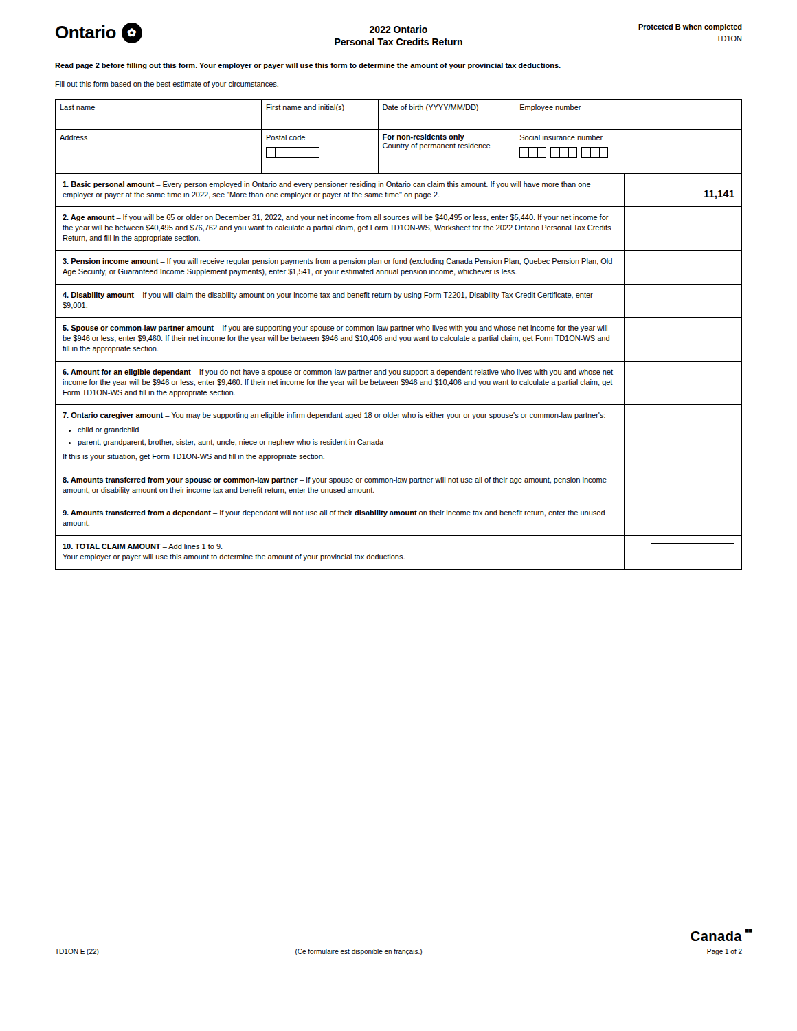Ontario ✿
2022 Ontario
Personal Tax Credits Return
Protected B when completed
TD1ON
Read page 2 before filling out this form. Your employer or payer will use this form to determine the amount of your provincial tax deductions.
Fill out this form based on the best estimate of your circumstances.
| Last name | First name and initial(s) | Date of birth (YYYY/MM/DD) | Employee number |
| Address | Postal code | For non-residents only Country of permanent residence | Social insurance number |
1. Basic personal amount – Every person employed in Ontario and every pensioner residing in Ontario can claim this amount. If you will have more than one employer or payer at the same time in 2022, see "More than one employer or payer at the same time" on page 2.
11,141
2. Age amount – If you will be 65 or older on December 31, 2022, and your net income from all sources will be $40,495 or less, enter $5,440. If your net income for the year will be between $40,495 and $76,762 and you want to calculate a partial claim, get Form TD1ON-WS, Worksheet for the 2022 Ontario Personal Tax Credits Return, and fill in the appropriate section.
3. Pension income amount – If you will receive regular pension payments from a pension plan or fund (excluding Canada Pension Plan, Quebec Pension Plan, Old Age Security, or Guaranteed Income Supplement payments), enter $1,541, or your estimated annual pension income, whichever is less.
4. Disability amount – If you will claim the disability amount on your income tax and benefit return by using Form T2201, Disability Tax Credit Certificate, enter $9,001.
5. Spouse or common-law partner amount – If you are supporting your spouse or common-law partner who lives with you and whose net income for the year will be $946 or less, enter $9,460. If their net income for the year will be between $946 and $10,406 and you want to calculate a partial claim, get Form TD1ON-WS and fill in the appropriate section.
6. Amount for an eligible dependant – If you do not have a spouse or common-law partner and you support a dependent relative who lives with you and whose net income for the year will be $946 or less, enter $9,460. If their net income for the year will be between $946 and $10,406 and you want to calculate a partial claim, get Form TD1ON-WS and fill in the appropriate section.
7. Ontario caregiver amount – You may be supporting an eligible infirm dependant aged 18 or older who is either your or your spouse's or common-law partner's:
child or grandchild
parent, grandparent, brother, sister, aunt, uncle, niece or nephew who is resident in Canada
If this is your situation, get Form TD1ON-WS and fill in the appropriate section.
8. Amounts transferred from your spouse or common-law partner – If your spouse or common-law partner will not use all of their age amount, pension income amount, or disability amount on their income tax and benefit return, enter the unused amount.
9. Amounts transferred from a dependant – If your dependant will not use all of their disability amount on their income tax and benefit return, enter the unused amount.
10. TOTAL CLAIM AMOUNT – Add lines 1 to 9.
Your employer or payer will use this amount to determine the amount of your provincial tax deductions.
TD1ON E (22)
(Ce formulaire est disponible en français.)
Canada■■
Page 1 of 2